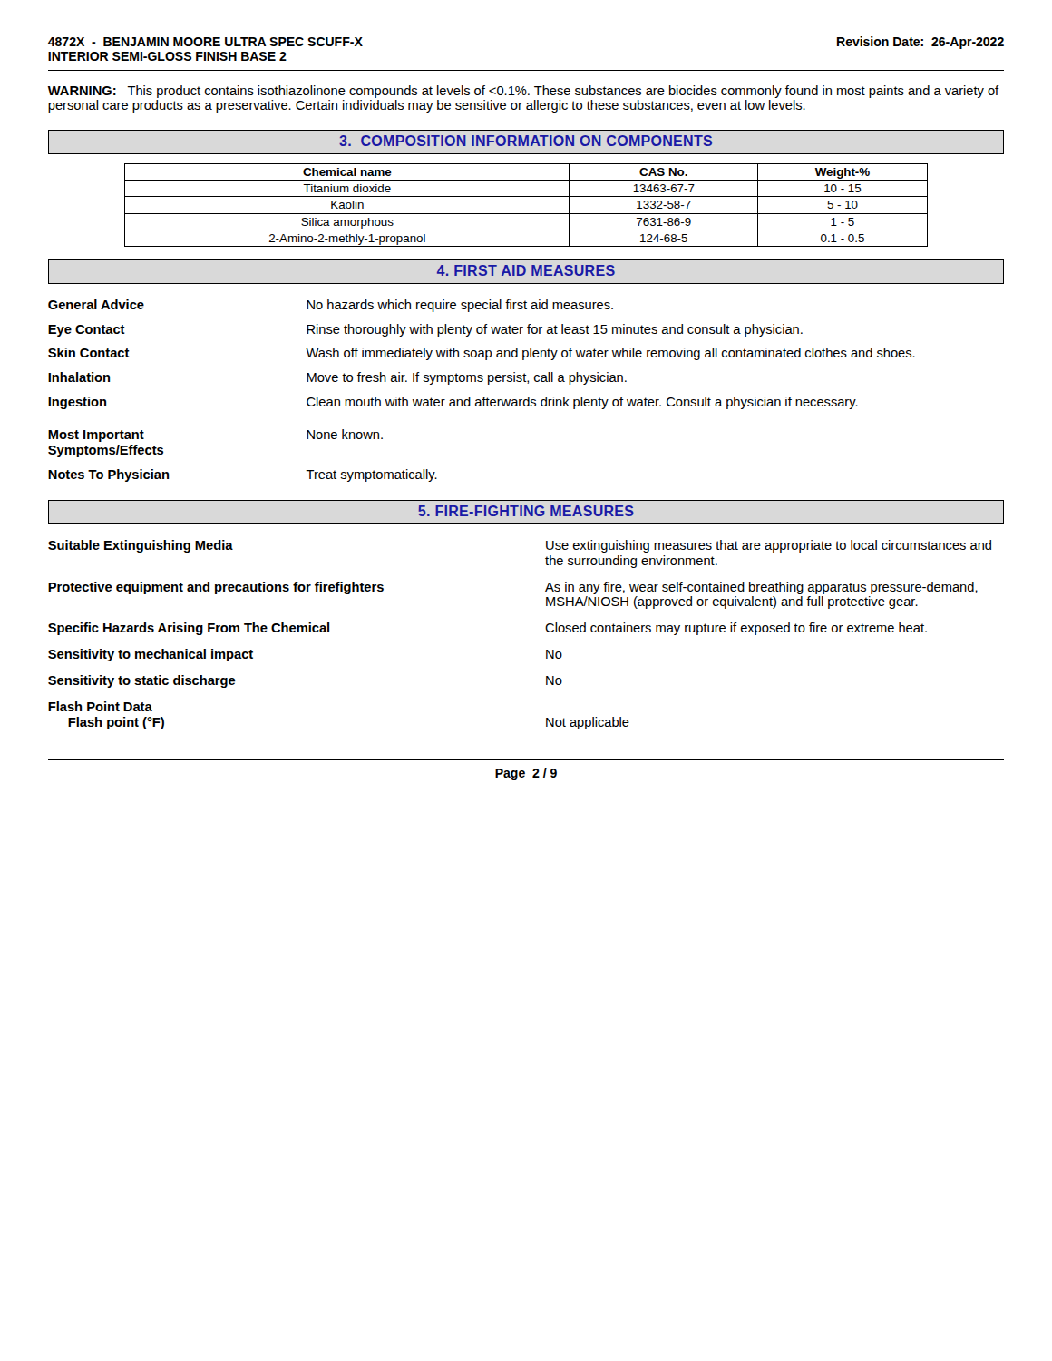4872X - BENJAMIN MOORE ULTRA SPEC SCUFF-X
INTERIOR SEMI-GLOSS FINISH BASE 2
Revision Date: 26-Apr-2022
WARNING: This product contains isothiazolinone compounds at levels of <0.1%. These substances are biocides commonly found in most paints and a variety of personal care products as a preservative. Certain individuals may be sensitive or allergic to these substances, even at low levels.
3. COMPOSITION INFORMATION ON COMPONENTS
| Chemical name | CAS No. | Weight-% |
| --- | --- | --- |
| Titanium dioxide | 13463-67-7 | 10 - 15 |
| Kaolin | 1332-58-7 | 5 - 10 |
| Silica amorphous | 7631-86-9 | 1 - 5 |
| 2-Amino-2-methly-1-propanol | 124-68-5 | 0.1 - 0.5 |
4. FIRST AID MEASURES
| General Advice | No hazards which require special first aid measures. |
| Eye Contact | Rinse thoroughly with plenty of water for at least 15 minutes and consult a physician. |
| Skin Contact | Wash off immediately with soap and plenty of water while removing all contaminated clothes and shoes. |
| Inhalation | Move to fresh air. If symptoms persist, call a physician. |
| Ingestion | Clean mouth with water and afterwards drink plenty of water. Consult a physician if necessary. |
| Most Important Symptoms/Effects | None known. |
| Notes To Physician | Treat symptomatically. |
5. FIRE-FIGHTING MEASURES
| Suitable Extinguishing Media | Use extinguishing measures that are appropriate to local circumstances and the surrounding environment. |
| Protective equipment and precautions for firefighters | As in any fire, wear self-contained breathing apparatus pressure-demand, MSHA/NIOSH (approved or equivalent) and full protective gear. |
| Specific Hazards Arising From The Chemical | Closed containers may rupture if exposed to fire or extreme heat. |
| Sensitivity to mechanical impact | No |
| Sensitivity to static discharge | No |
| Flash Point Data Flash point (°F) | Not applicable |
Page 2 / 9